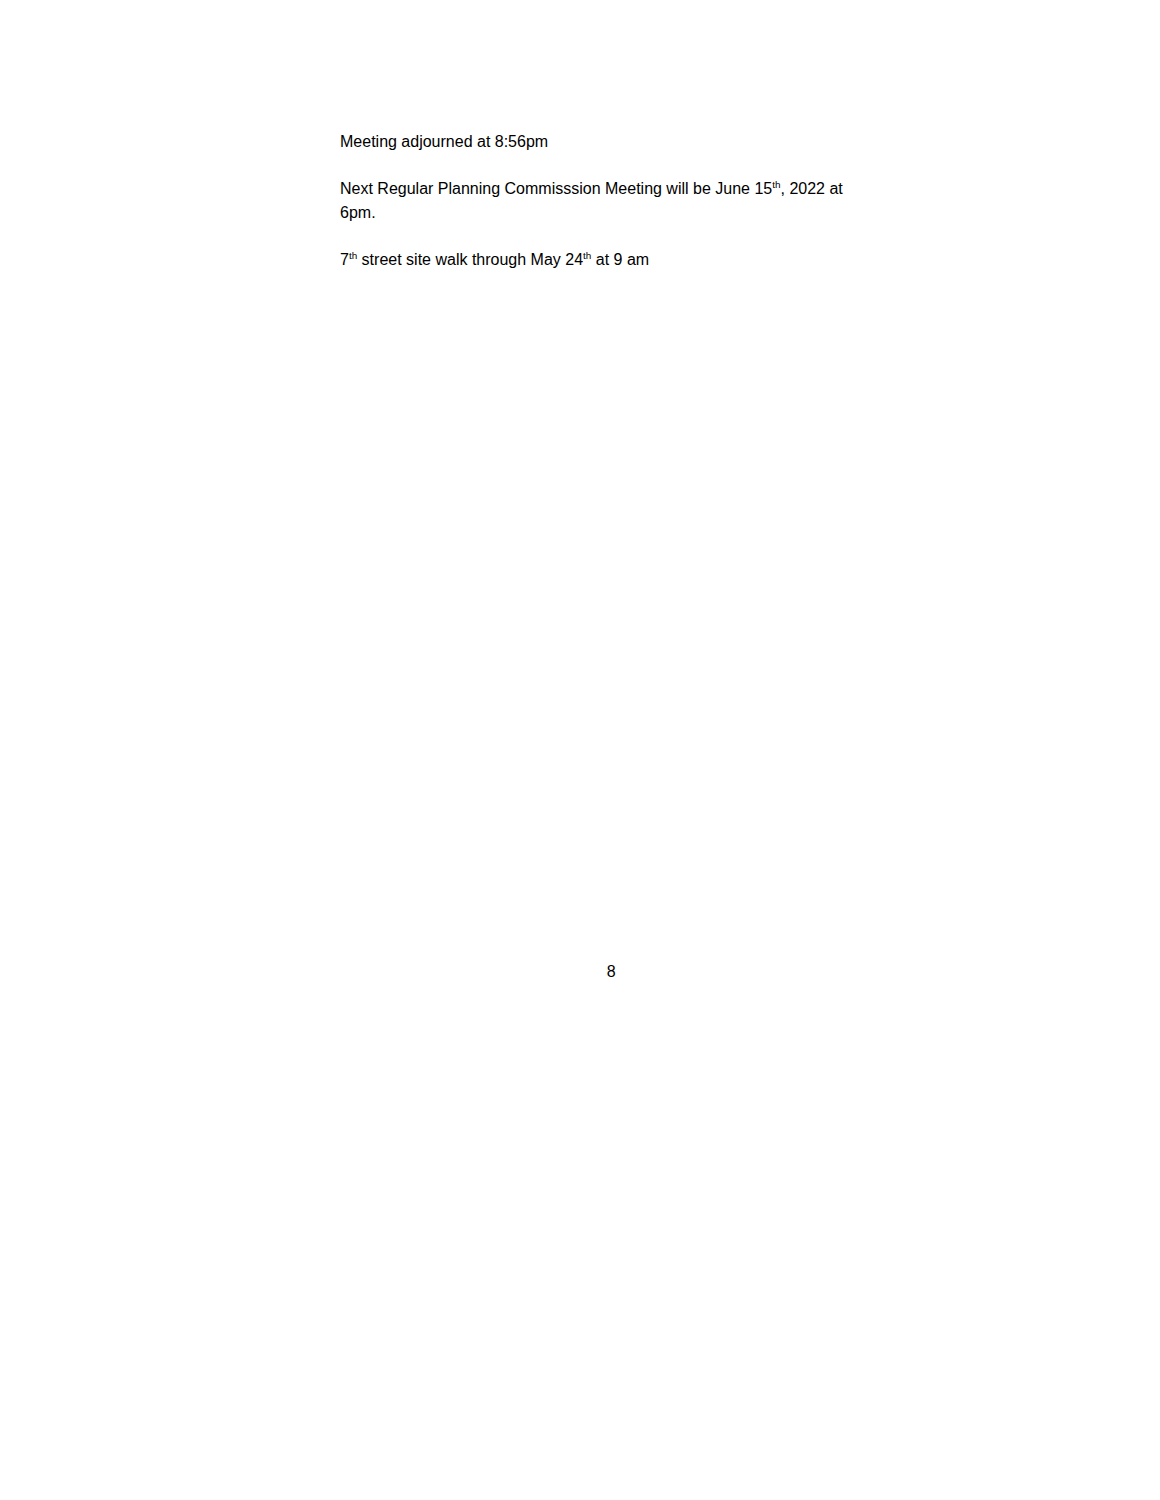Meeting adjourned at 8:56pm
Next Regular Planning Commisssion Meeting will be June 15th, 2022 at 6pm.
7th street site walk through May 24th at 9 am
8